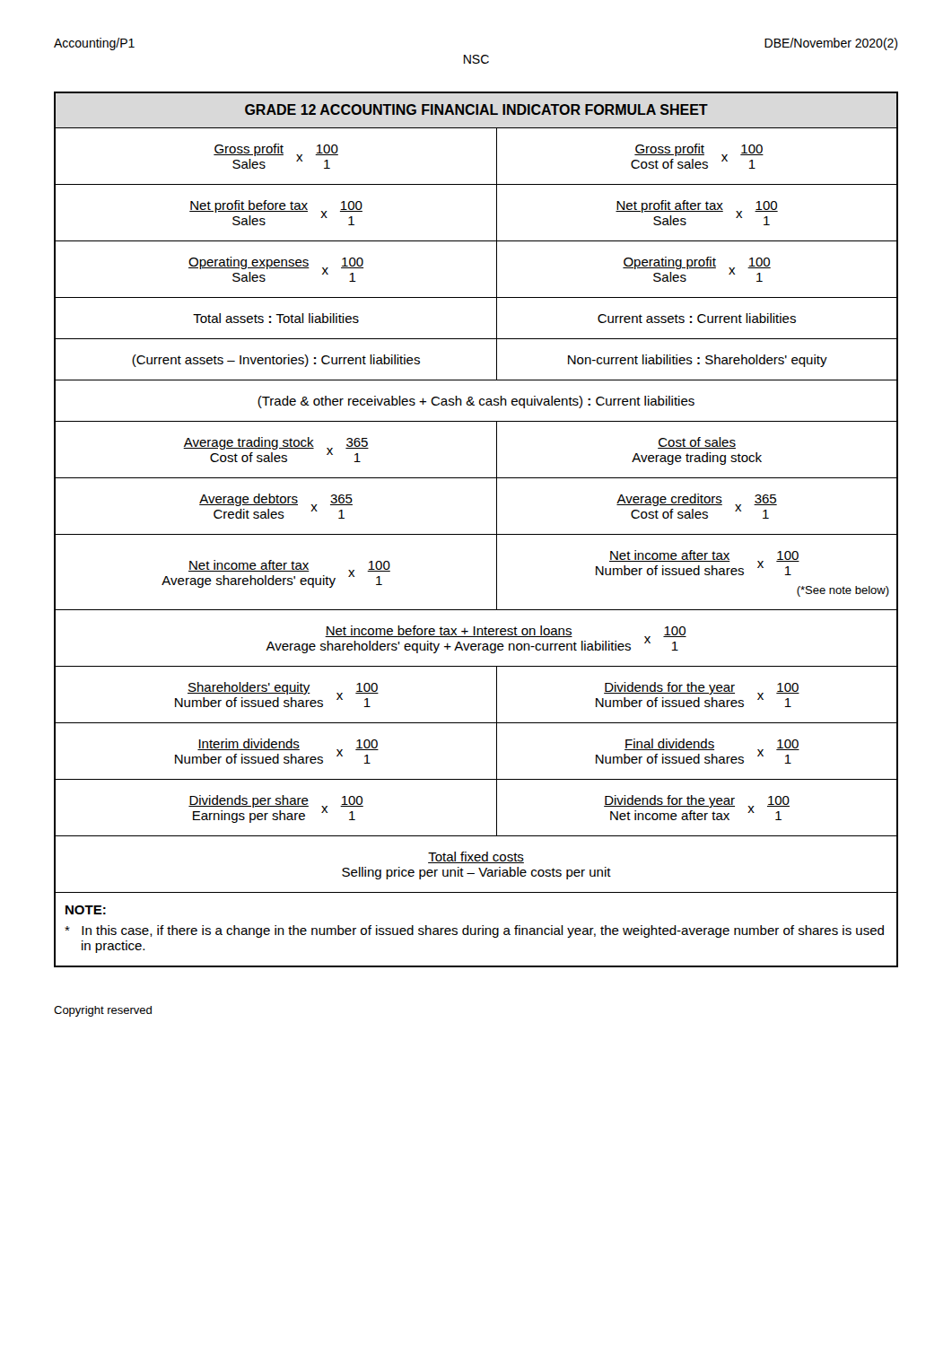Accounting/P1 DBE/November 2020(2)
NSC
| GRADE 12 ACCOUNTING FINANCIAL INDICATOR FORMULA SHEET |
| Gross profit Sales x 100 1 | Gross profit Cost of sales x 100 1 |
| Net profit before tax Sales x 100 1 | Net profit after tax Sales x 100 1 |
| Operating expenses Sales x 100 1 | Operating profit Sales x 100 1 |
| Total assets : Total liabilities | Current assets : Current liabilities |
| (Current assets – Inventories) : Current liabilities | Non-current liabilities : Shareholders' equity |
| (Trade & other receivables + Cash & cash equivalents) : Current liabilities |
| Average trading stock Cost of sales x 365 1 | Cost of sales Average trading stock |
| Average debtors Credit sales x 365 1 | Average creditors Cost of sales x 365 1 |
| Net income after tax Average shareholders' equity x 100 1 | Net income after tax Number of issued shares x 100 1 (*See note below) |
| Net income before tax + Interest on loans Average shareholders' equity + Average non-current liabilities x 100 1 |
| Shareholders' equity Number of issued shares x 100 1 | Dividends for the year Number of issued shares x 100 1 |
| Interim dividends Number of issued shares x 100 1 | Final dividends Number of issued shares x 100 1 |
| Dividends per share Earnings per share x 100 1 | Dividends for the year Net income after tax x 100 1 |
| Total fixed costs Selling price per unit – Variable costs per unit |
| NOTE: * In this case, if there is a change in the number of issued shares during a financial year, the weighted-average number of shares is used in practice. |
Copyright reserved